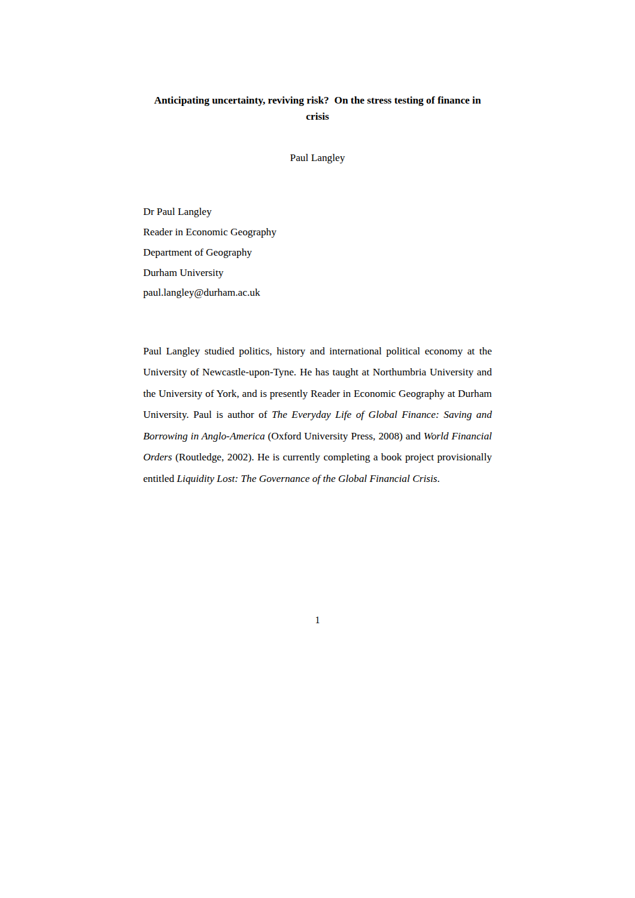Anticipating uncertainty, reviving risk? On the stress testing of finance in crisis
Paul Langley
Dr Paul Langley
Reader in Economic Geography
Department of Geography
Durham University
paul.langley@durham.ac.uk
Paul Langley studied politics, history and international political economy at the University of Newcastle-upon-Tyne. He has taught at Northumbria University and the University of York, and is presently Reader in Economic Geography at Durham University. Paul is author of The Everyday Life of Global Finance: Saving and Borrowing in Anglo-America (Oxford University Press, 2008) and World Financial Orders (Routledge, 2002). He is currently completing a book project provisionally entitled Liquidity Lost: The Governance of the Global Financial Crisis.
1